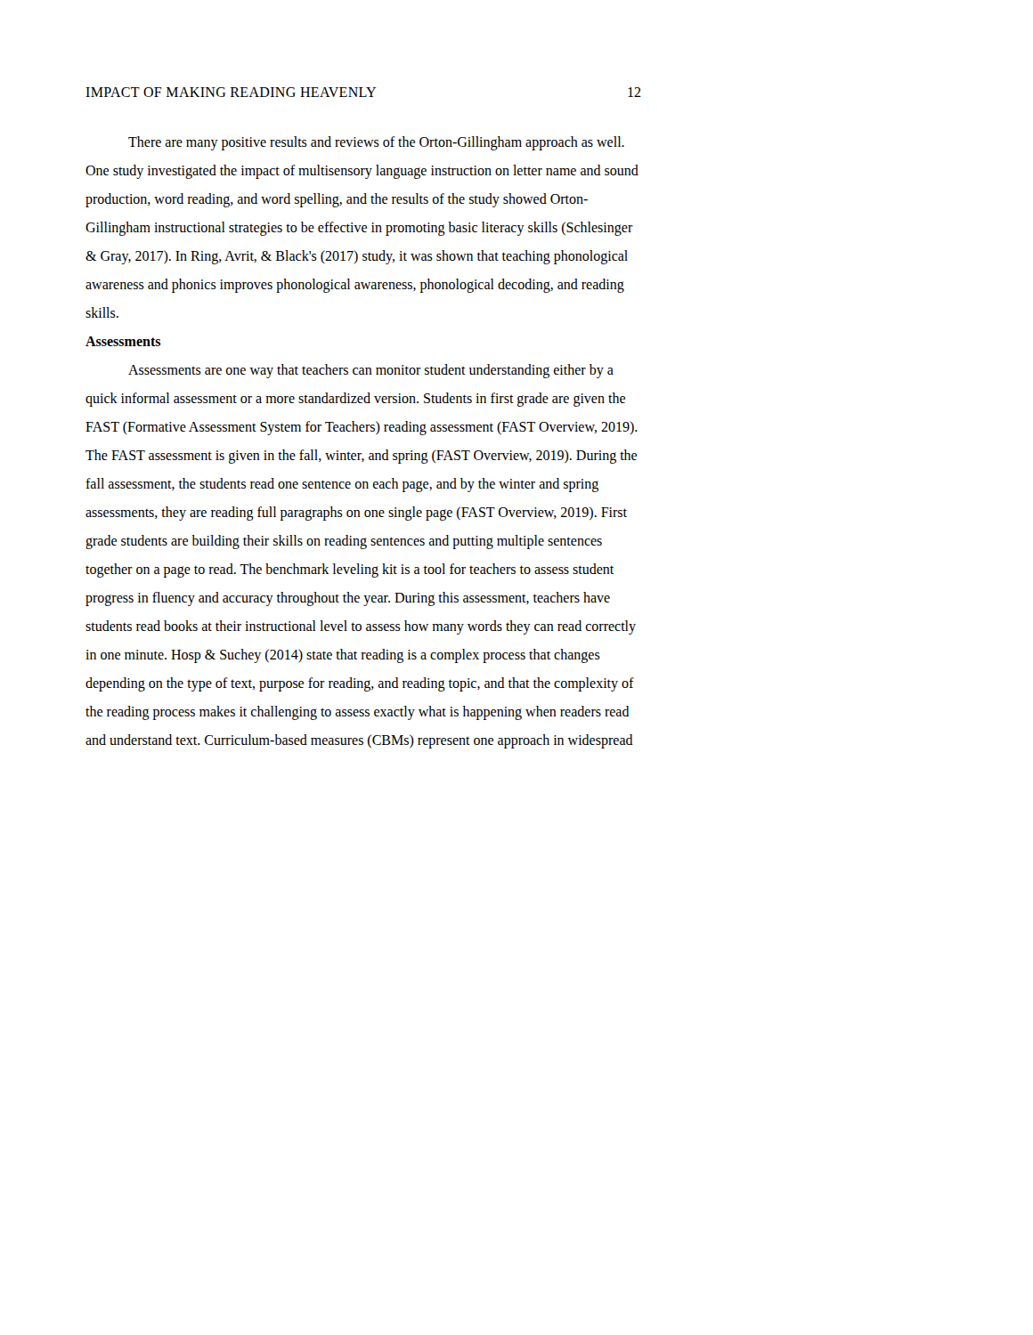Impact of Making Reading Heavenly 12
There are many positive results and reviews of the Orton-Gillingham approach as well. One study investigated the impact of multisensory language instruction on letter name and sound production, word reading, and word spelling, and the results of the study showed Orton-Gillingham instructional strategies to be effective in promoting basic literacy skills (Schlesinger & Gray, 2017). In Ring, Avrit, & Black's (2017) study, it was shown that teaching phonological awareness and phonics improves phonological awareness, phonological decoding, and reading skills.
Assessments
Assessments are one way that teachers can monitor student understanding either by a quick informal assessment or a more standardized version. Students in first grade are given the FAST (Formative Assessment System for Teachers) reading assessment (FAST Overview, 2019). The FAST assessment is given in the fall, winter, and spring (FAST Overview, 2019). During the fall assessment, the students read one sentence on each page, and by the winter and spring assessments, they are reading full paragraphs on one single page (FAST Overview, 2019). First grade students are building their skills on reading sentences and putting multiple sentences together on a page to read. The benchmark leveling kit is a tool for teachers to assess student progress in fluency and accuracy throughout the year. During this assessment, teachers have students read books at their instructional level to assess how many words they can read correctly in one minute. Hosp & Suchey (2014) state that reading is a complex process that changes depending on the type of text, purpose for reading, and reading topic, and that the complexity of the reading process makes it challenging to assess exactly what is happening when readers read and understand text. Curriculum-based measures (CBMs) represent one approach in widespread